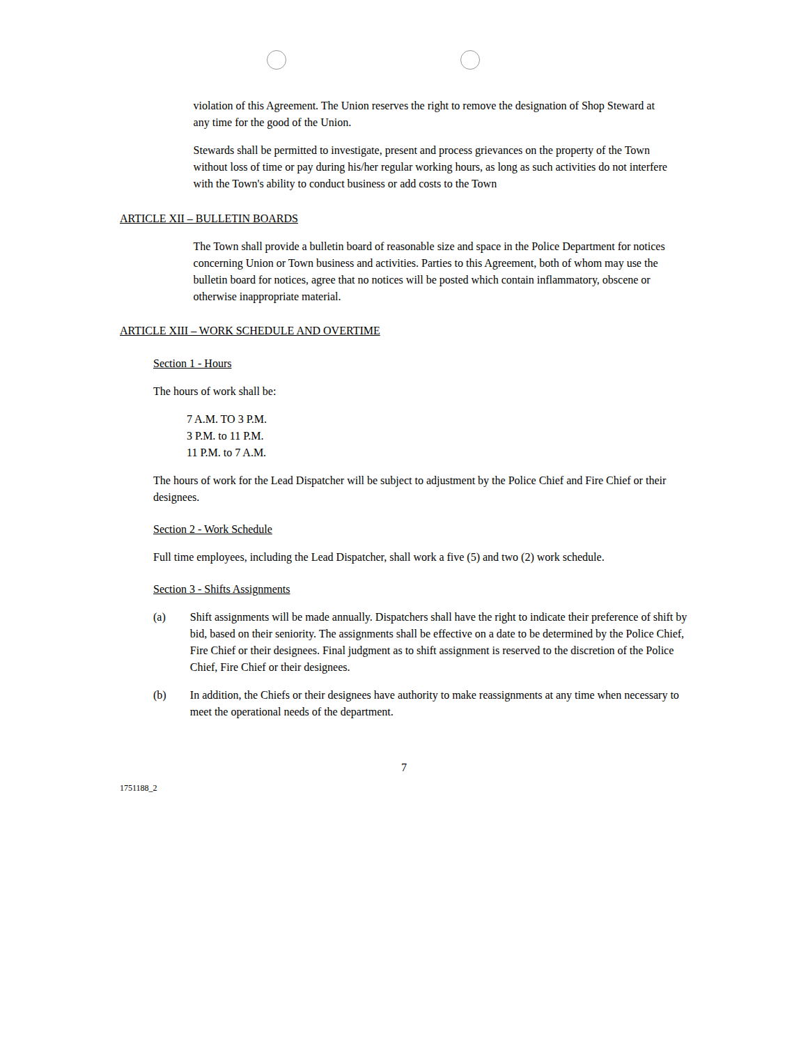violation of this Agreement. The Union reserves the right to remove the designation of Shop Steward at any time for the good of the Union.
Stewards shall be permitted to investigate, present and process grievances on the property of the Town without loss of time or pay during his/her regular working hours, as long as such activities do not interfere with the Town's ability to conduct business or add costs to the Town
ARTICLE XII – BULLETIN BOARDS
The Town shall provide a bulletin board of reasonable size and space in the Police Department for notices concerning Union or Town business and activities. Parties to this Agreement, both of whom may use the bulletin board for notices, agree that no notices will be posted which contain inflammatory, obscene or otherwise inappropriate material.
ARTICLE XIII – WORK SCHEDULE AND OVERTIME
Section 1 - Hours
The hours of work shall be:
7 A.M. TO 3 P.M.
3 P.M. to 11 P.M.
11 P.M. to 7 A.M.
The hours of work for the Lead Dispatcher will be subject to adjustment by the Police Chief and Fire Chief or their designees.
Section 2 - Work Schedule
Full time employees, including the Lead Dispatcher, shall work a five (5) and two (2) work schedule.
Section 3 - Shifts Assignments
(a) Shift assignments will be made annually. Dispatchers shall have the right to indicate their preference of shift by bid, based on their seniority. The assignments shall be effective on a date to be determined by the Police Chief, Fire Chief or their designees. Final judgment as to shift assignment is reserved to the discretion of the Police Chief, Fire Chief or their designees.
(b) In addition, the Chiefs or their designees have authority to make reassignments at any time when necessary to meet the operational needs of the department.
7
1751188_2